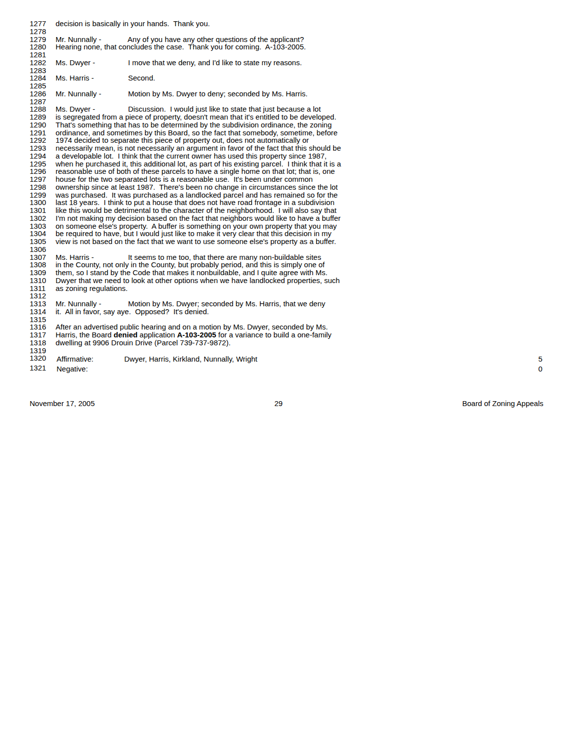| 1277 | decision is basically in your hands. Thank you. |
| 1278 | |
| 1279 | Mr. Nunnally - Any of you have any other questions of the applicant? |
| 1280 | Hearing none, that concludes the case. Thank you for coming. A-103-2005. |
| 1281 | |
| 1282 | Ms. Dwyer - I move that we deny, and I'd like to state my reasons. |
| 1283 | |
| 1284 | Ms. Harris - Second. |
| 1285 | |
| 1286 | Mr. Nunnally - Motion by Ms. Dwyer to deny; seconded by Ms. Harris. |
| 1287 | |
| 1288 | Ms. Dwyer - Discussion. I would just like to state that just because a lot |
| 1289 | is segregated from a piece of property, doesn't mean that it's entitled to be developed. |
| 1290 | That's something that has to be determined by the subdivision ordinance, the zoning |
| 1291 | ordinance, and sometimes by this Board, so the fact that somebody, sometime, before |
| 1292 | 1974 decided to separate this piece of property out, does not automatically or |
| 1293 | necessarily mean, is not necessarily an argument in favor of the fact that this should be |
| 1294 | a developable lot. I think that the current owner has used this property since 1987, |
| 1295 | when he purchased it, this additional lot, as part of his existing parcel. I think that it is a |
| 1296 | reasonable use of both of these parcels to have a single home on that lot; that is, one |
| 1297 | house for the two separated lots is a reasonable use. It's been under common |
| 1298 | ownership since at least 1987. There's been no change in circumstances since the lot |
| 1299 | was purchased. It was purchased as a landlocked parcel and has remained so for the |
| 1300 | last 18 years. I think to put a house that does not have road frontage in a subdivision |
| 1301 | like this would be detrimental to the character of the neighborhood. I will also say that |
| 1302 | I'm not making my decision based on the fact that neighbors would like to have a buffer |
| 1303 | on someone else's property. A buffer is something on your own property that you may |
| 1304 | be required to have, but I would just like to make it very clear that this decision in my |
| 1305 | view is not based on the fact that we want to use someone else's property as a buffer. |
| 1306 | |
| 1307 | Ms. Harris - It seems to me too, that there are many non-buildable sites |
| 1308 | in the County, not only in the County, but probably period, and this is simply one of |
| 1309 | them, so I stand by the Code that makes it nonbuildable, and I quite agree with Ms. |
| 1310 | Dwyer that we need to look at other options when we have landlocked properties, such |
| 1311 | as zoning regulations. |
| 1312 | |
| 1313 | Mr. Nunnally - Motion by Ms. Dwyer; seconded by Ms. Harris, that we deny |
| 1314 | it. All in favor, say aye. Opposed? It's denied. |
| 1315 | |
| 1316 | After an advertised public hearing and on a motion by Ms. Dwyer, seconded by Ms. |
| 1317 | Harris, the Board denied application A-103-2005 for a variance to build a one-family |
| 1318 | dwelling at 9906 Drouin Drive (Parcel 739-737-9872). |
| 1319 | |
| 1320 | / Affirmative: / Dwyer, Harris, Kirkland, Nunnally, Wright / 5 / |
| 1321 | / Negative: / / 0 / |
November 17, 2005
29
Board of Zoning Appeals